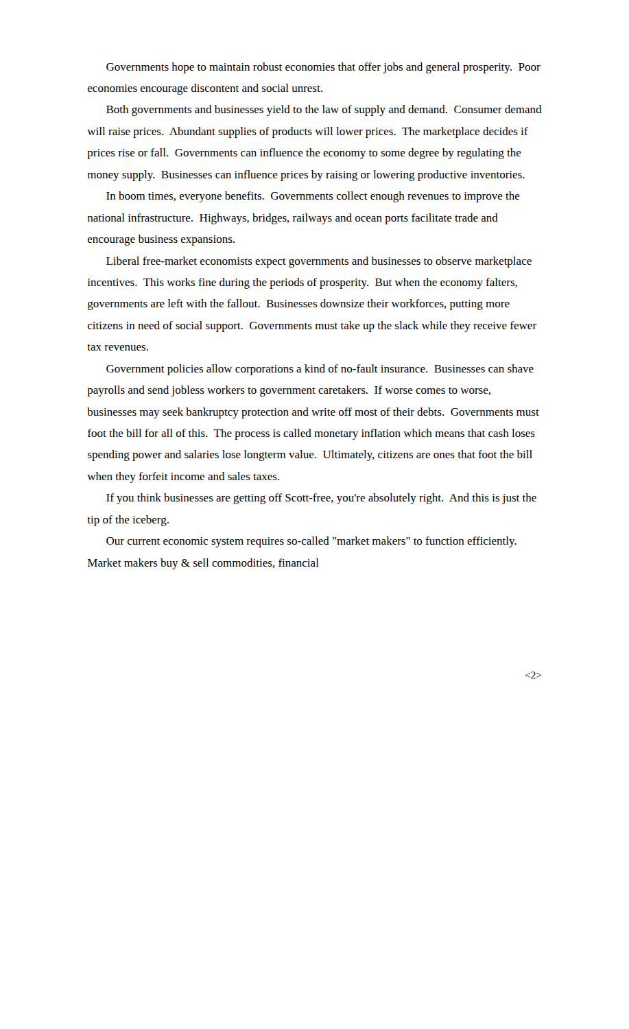Governments hope to maintain robust economies that offer jobs and general prosperity. Poor economies encourage discontent and social unrest.
Both governments and businesses yield to the law of supply and demand. Consumer demand will raise prices. Abundant supplies of products will lower prices. The marketplace decides if prices rise or fall. Governments can influence the economy to some degree by regulating the money supply. Businesses can influence prices by raising or lowering productive inventories.
In boom times, everyone benefits. Governments collect enough revenues to improve the national infrastructure. Highways, bridges, railways and ocean ports facilitate trade and encourage business expansions.
Liberal free-market economists expect governments and businesses to observe marketplace incentives. This works fine during the periods of prosperity. But when the economy falters, governments are left with the fallout. Businesses downsize their workforces, putting more citizens in need of social support. Governments must take up the slack while they receive fewer tax revenues.
Government policies allow corporations a kind of no-fault insurance. Businesses can shave payrolls and send jobless workers to government caretakers. If worse comes to worse, businesses may seek bankruptcy protection and write off most of their debts. Governments must foot the bill for all of this. The process is called monetary inflation which means that cash loses spending power and salaries lose longterm value. Ultimately, citizens are ones that foot the bill when they forfeit income and sales taxes.
If you think businesses are getting off Scott-free, you're absolutely right. And this is just the tip of the iceberg.
Our current economic system requires so-called "market makers" to function efficiently. Market makers buy & sell commodities, financial
<2>